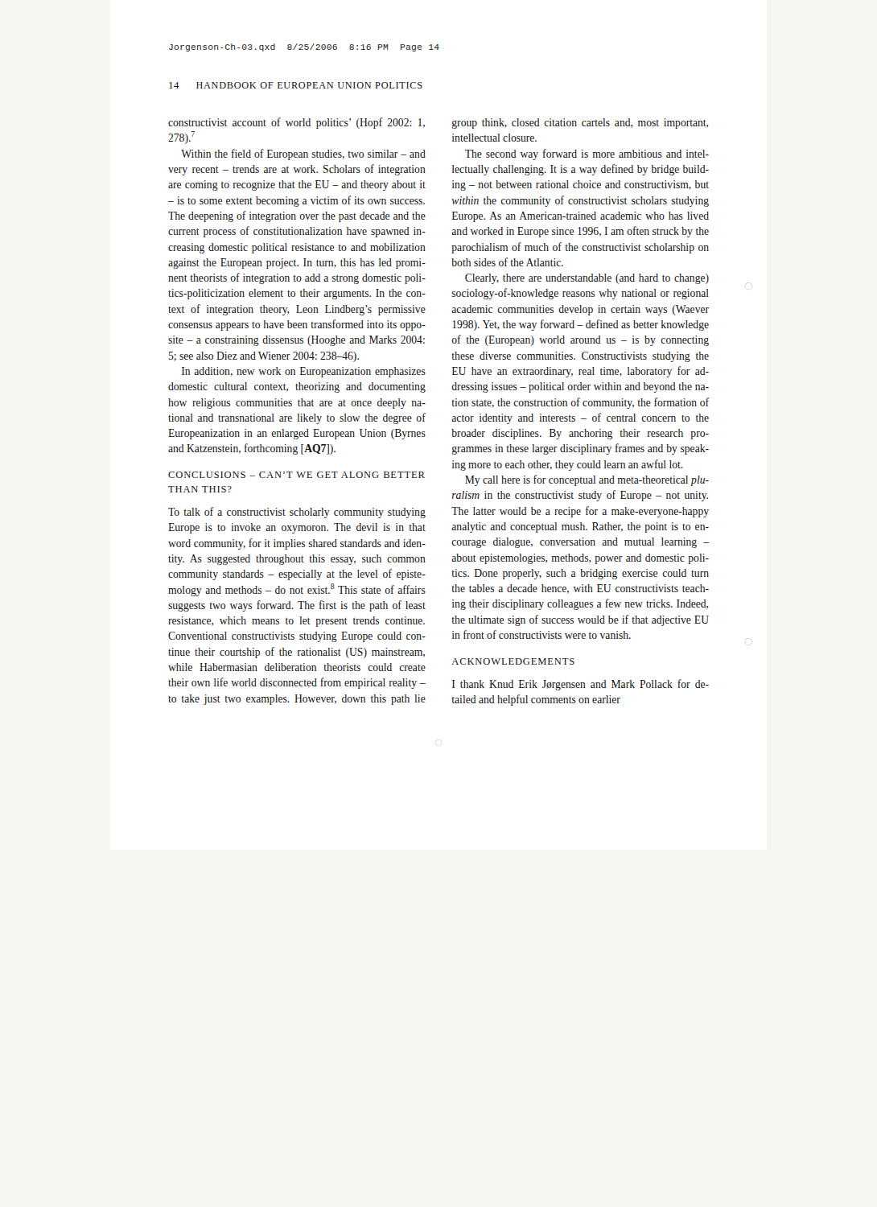Jorgenson-Ch-03.qxd 8/25/2006 8:16 PM Page 14
14 Handbook of European Union Politics
constructivist account of world politics’ (Hopf 2002: 1, 278).7
Within the field of European studies, two similar – and very recent – trends are at work. Scholars of integration are coming to recognize that the EU – and theory about it – is to some extent becoming a victim of its own success. The deepening of integration over the past decade and the current process of constitutionalization have spawned increasing domestic political resistance to and mobilization against the European project. In turn, this has led prominent theorists of integration to add a strong domestic politics-politicization element to their arguments. In the context of integration theory, Leon Lindberg’s permissive consensus appears to have been transformed into its opposite – a constraining dissensus (Hooghe and Marks 2004: 5; see also Diez and Wiener 2004: 238–46).
In addition, new work on Europeanization emphasizes domestic cultural context, theorizing and documenting how religious communities that are at once deeply national and transnational are likely to slow the degree of Europeanization in an enlarged European Union (Byrnes and Katzenstein, forthcoming [AQ7]).
Conclusions – can’t we get along better than this?
To talk of a constructivist scholarly community studying Europe is to invoke an oxymoron. The devil is in that word community, for it implies shared standards and identity. As suggested throughout this essay, such common community standards – especially at the level of epistemology and methods – do not exist.8 This state of affairs suggests two ways forward. The first is the path of least resistance, which means to let present trends continue. Conventional constructivists studying Europe could continue their courtship of the rationalist (US) mainstream, while Habermasian deliberation theorists could create their own life world disconnected from empirical reality – to take just two examples. However, down this path lie group think, closed citation cartels and, most important, intellectual closure.
The second way forward is more ambitious and intellectually challenging. It is a way defined by bridge building – not between rational choice and constructivism, but within the community of constructivist scholars studying Europe. As an American-trained academic who has lived and worked in Europe since 1996, I am often struck by the parochialism of much of the constructivist scholarship on both sides of the Atlantic.
Clearly, there are understandable (and hard to change) sociology-of-knowledge reasons why national or regional academic communities develop in certain ways (Waever 1998). Yet, the way forward – defined as better knowledge of the (European) world around us – is by connecting these diverse communities. Constructivists studying the EU have an extraordinary, real time, laboratory for addressing issues – political order within and beyond the nation state, the construction of community, the formation of actor identity and interests – of central concern to the broader disciplines. By anchoring their research programmes in these larger disciplinary frames and by speaking more to each other, they could learn an awful lot.
My call here is for conceptual and meta-theoretical pluralism in the constructivist study of Europe – not unity. The latter would be a recipe for a make-everyone-happy analytic and conceptual mush. Rather, the point is to encourage dialogue, conversation and mutual learning – about epistemologies, methods, power and domestic politics. Done properly, such a bridging exercise could turn the tables a decade hence, with EU constructivists teaching their disciplinary colleagues a few new tricks. Indeed, the ultimate sign of success would be if that adjective EU in front of constructivists were to vanish.
Acknowledgements
I thank Knud Erik Jørgensen and Mark Pollack for detailed and helpful comments on earlier
◌
◌
◌